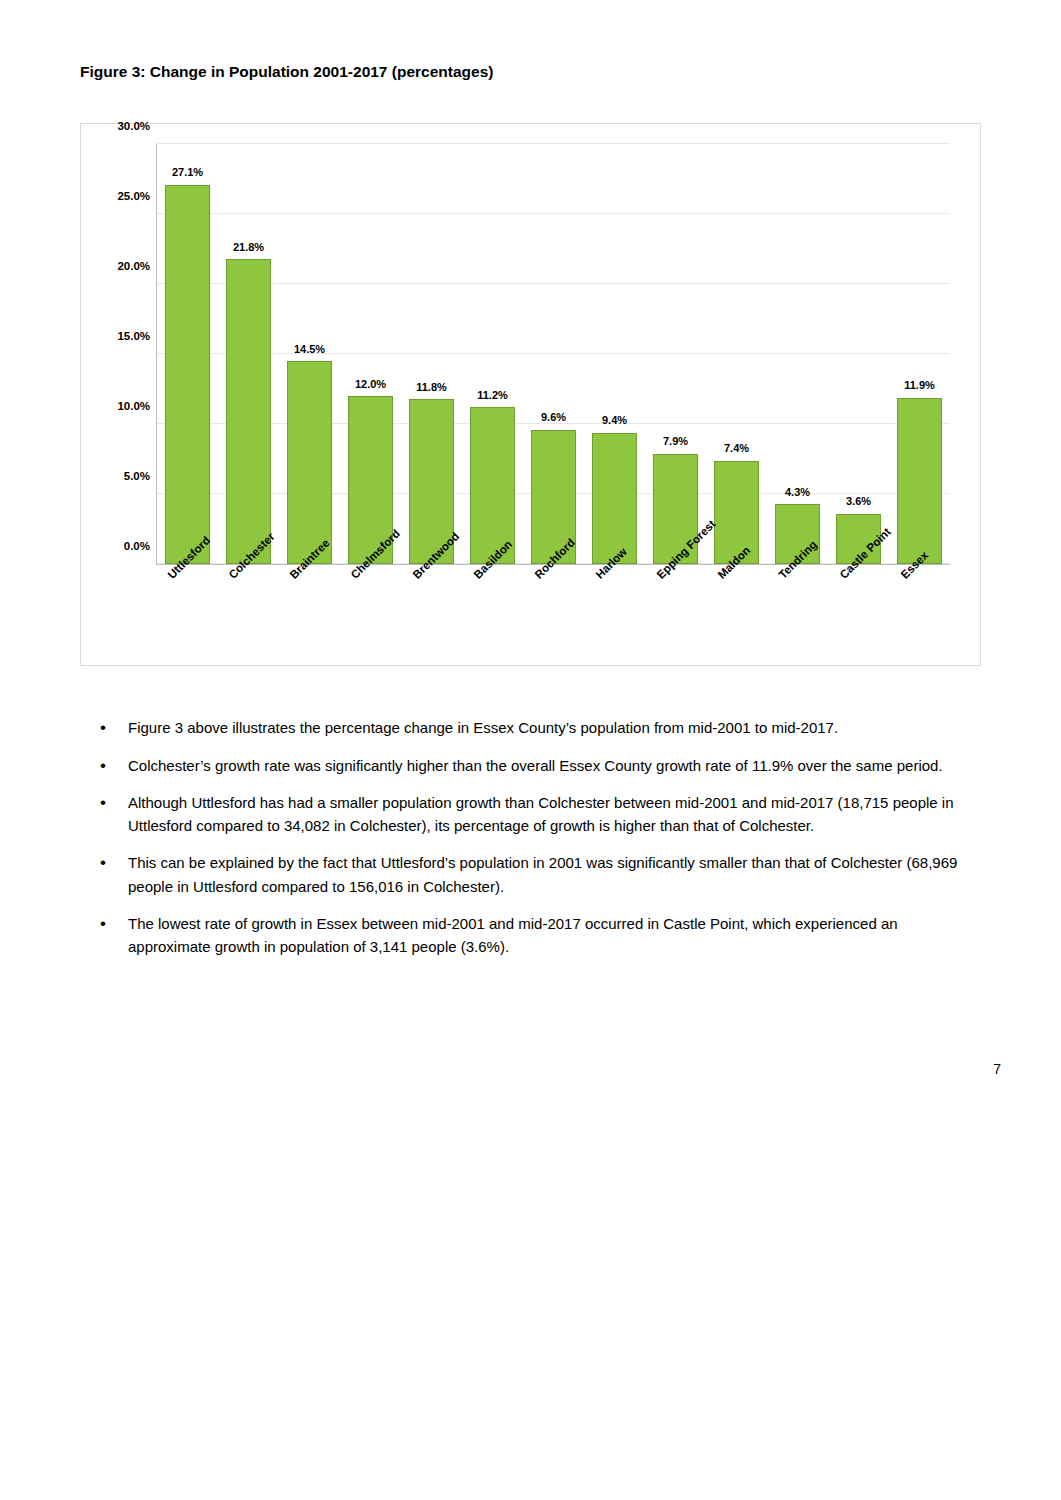Figure 3: Change in Population 2001-2017 (percentages)
0.0%
5.0%
10.0%
15.0%
20.0%
25.0%
30.0%
27.1%
21.8%
14.5%
12.0%
11.8%
11.2%
9.6%
9.4%
7.9%
7.4%
4.3%
3.6%
11.9%
Uttlesford Colchester Braintree Chelmsford Brentwood Basildon Rochford Harlow Epping Forest Maldon Tendring Castle Point Essex
Figure 3 above illustrates the percentage change in Essex County’s population from mid-2001 to mid-2017.
Colchester’s growth rate was significantly higher than the overall Essex County growth rate of 11.9% over the same period.
Although Uttlesford has had a smaller population growth than Colchester between mid-2001 and mid-2017 (18,715 people in Uttlesford compared to 34,082 in Colchester), its percentage of growth is higher than that of Colchester.
This can be explained by the fact that Uttlesford’s population in 2001 was significantly smaller than that of Colchester (68,969 people in Uttlesford compared to 156,016 in Colchester).
The lowest rate of growth in Essex between mid-2001 and mid-2017 occurred in Castle Point, which experienced an approximate growth in population of 3,141 people (3.6%).
7